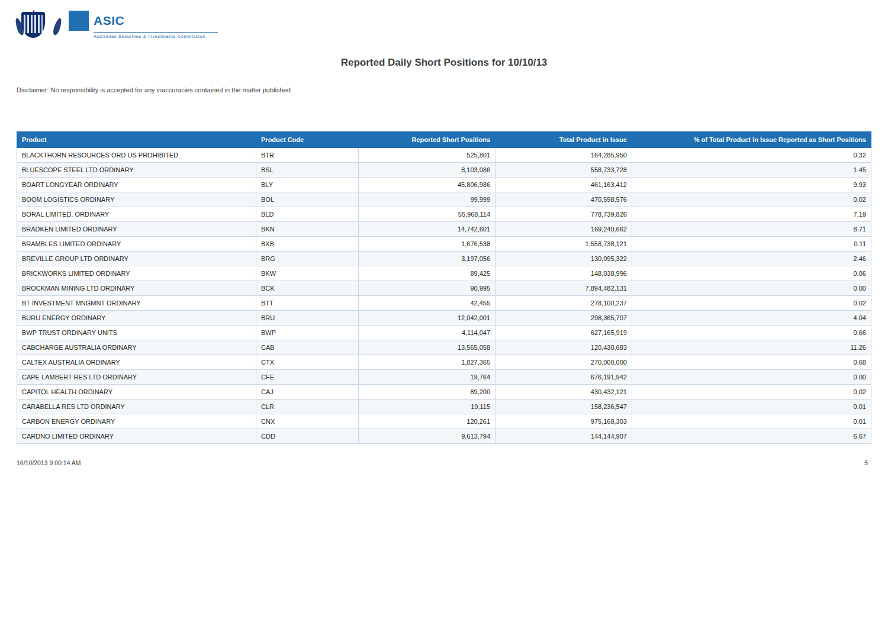★
ASIC
Australian Securities & Investments Commission
Reported Daily Short Positions for 10/10/13
Disclaimer: No responsibility is accepted for any inaccuracies contained in the matter published.
| Product | Product Code | Reported Short Positions | Total Product in Issue | % of Total Product in Issue Reported as Short Positions |
| --- | --- | --- | --- | --- |
| BLACKTHORN RESOURCES ORD US PROHIBITED | BTR | 525,801 | 164,285,950 | 0.32 |
| BLUESCOPE STEEL LTD ORDINARY | BSL | 8,103,086 | 558,733,728 | 1.45 |
| BOART LONGYEAR ORDINARY | BLY | 45,806,986 | 461,163,412 | 9.93 |
| BOOM LOGISTICS ORDINARY | BOL | 99,999 | 470,598,576 | 0.02 |
| BORAL LIMITED. ORDINARY | BLD | 55,968,114 | 778,739,826 | 7.19 |
| BRADKEN LIMITED ORDINARY | BKN | 14,742,601 | 169,240,662 | 8.71 |
| BRAMBLES LIMITED ORDINARY | BXB | 1,676,538 | 1,558,738,121 | 0.11 |
| BREVILLE GROUP LTD ORDINARY | BRG | 3,197,056 | 130,095,322 | 2.46 |
| BRICKWORKS LIMITED ORDINARY | BKW | 89,425 | 148,038,996 | 0.06 |
| BROCKMAN MINING LTD ORDINARY | BCK | 90,995 | 7,894,482,131 | 0.00 |
| BT INVESTMENT MNGMNT ORDINARY | BTT | 42,455 | 278,100,237 | 0.02 |
| BURU ENERGY ORDINARY | BRU | 12,042,001 | 298,365,707 | 4.04 |
| BWP TRUST ORDINARY UNITS | BWP | 4,114,047 | 627,165,919 | 0.66 |
| CABCHARGE AUSTRALIA ORDINARY | CAB | 13,565,058 | 120,430,683 | 11.26 |
| CALTEX AUSTRALIA ORDINARY | CTX | 1,827,365 | 270,000,000 | 0.68 |
| CAPE LAMBERT RES LTD ORDINARY | CFE | 19,764 | 676,191,942 | 0.00 |
| CAPITOL HEALTH ORDINARY | CAJ | 89,200 | 430,432,121 | 0.02 |
| CARABELLA RES LTD ORDINARY | CLR | 19,115 | 158,236,547 | 0.01 |
| CARBON ENERGY ORDINARY | CNX | 120,261 | 975,168,303 | 0.01 |
| CARDNO LIMITED ORDINARY | CDD | 9,613,794 | 144,144,907 | 6.67 |
16/10/2013 9:00:14 AM
5